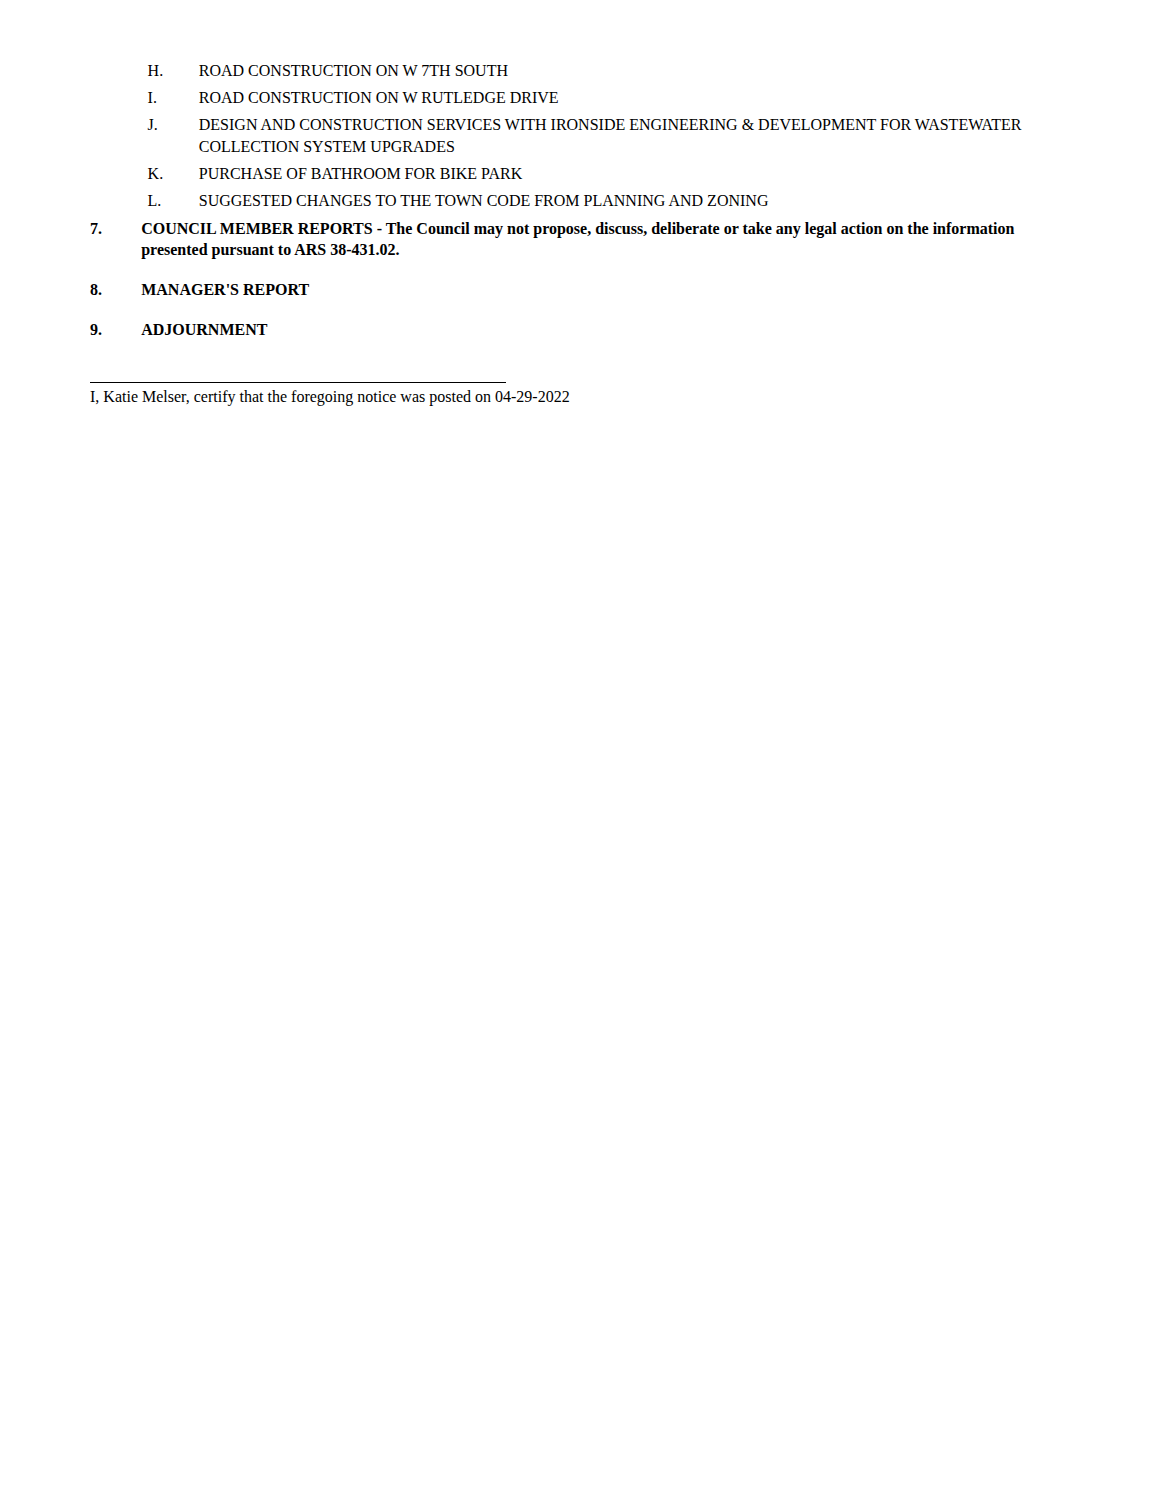H. ROAD CONSTRUCTION ON W 7TH SOUTH
I. ROAD CONSTRUCTION ON W RUTLEDGE DRIVE
J. DESIGN AND CONSTRUCTION SERVICES WITH IRONSIDE ENGINEERING & DEVELOPMENT FOR WASTEWATER COLLECTION SYSTEM UPGRADES
K. PURCHASE OF BATHROOM FOR BIKE PARK
L. SUGGESTED CHANGES TO THE TOWN CODE FROM PLANNING AND ZONING
7. COUNCIL MEMBER REPORTS - The Council may not propose, discuss, deliberate or take any legal action on the information presented pursuant to ARS 38-431.02.
8. MANAGER'S REPORT
9. ADJOURNMENT
I, Katie Melser, certify that the foregoing notice was posted on 04-29-2022